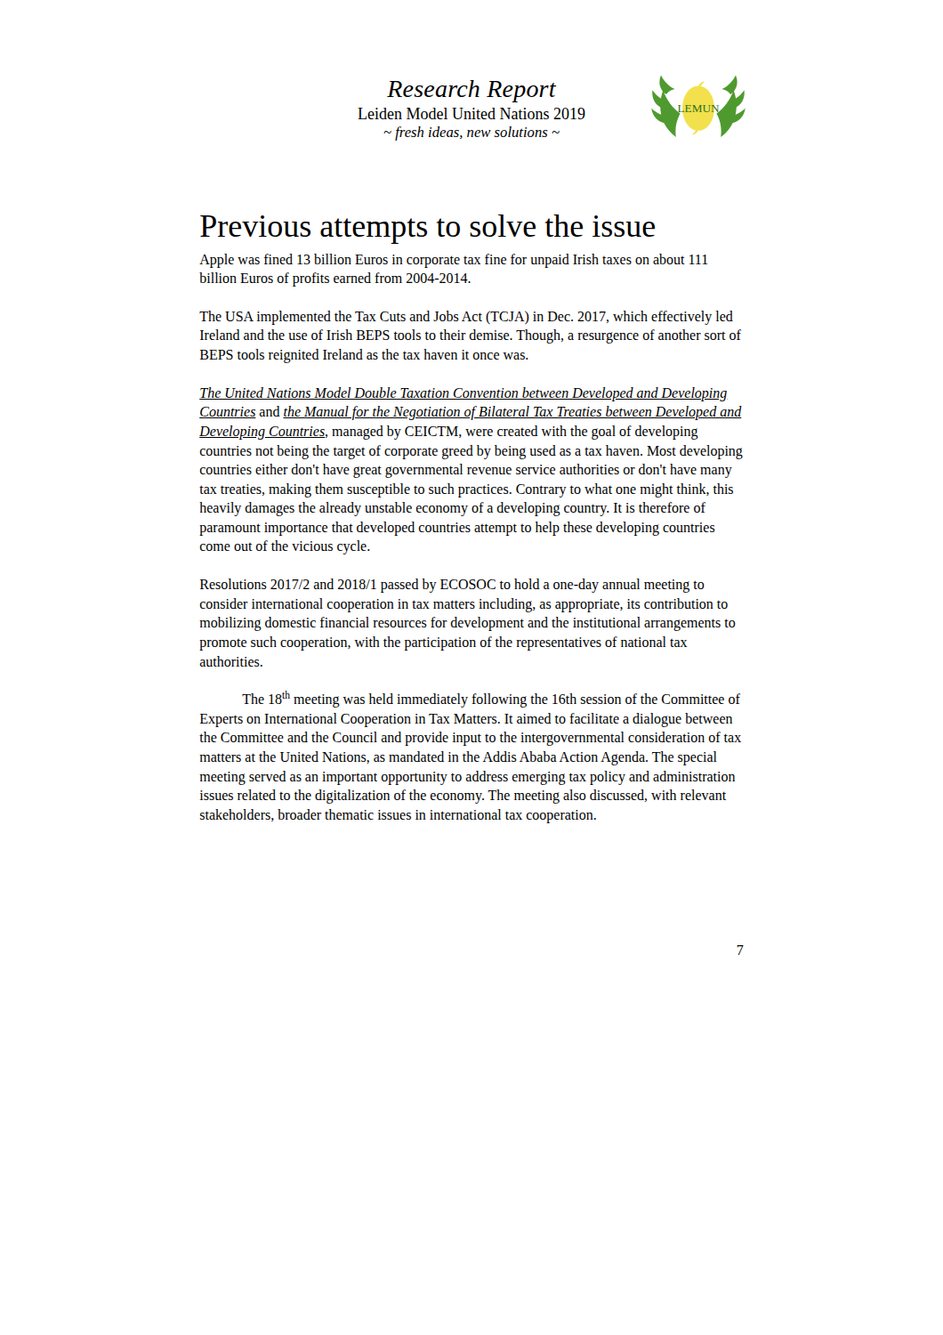Research Report Leiden Model United Nations 2019 ~ fresh ideas, new solutions ~
LEMUN
Previous attempts to solve the issue
Apple was fined 13 billion Euros in corporate tax fine for unpaid Irish taxes on about 111 billion Euros of profits earned from 2004-2014.
The USA implemented the Tax Cuts and Jobs Act (TCJA) in Dec. 2017, which effectively led Ireland and the use of Irish BEPS tools to their demise. Though, a resurgence of another sort of BEPS tools reignited Ireland as the tax haven it once was.
The United Nations Model Double Taxation Convention between Developed and Developing Countries and the Manual for the Negotiation of Bilateral Tax Treaties between Developed and Developing Countries, managed by CEICTM, were created with the goal of developing countries not being the target of corporate greed by being used as a tax haven. Most developing countries either don't have great governmental revenue service authorities or don't have many tax treaties, making them susceptible to such practices. Contrary to what one might think, this heavily damages the already unstable economy of a developing country. It is therefore of paramount importance that developed countries attempt to help these developing countries come out of the vicious cycle.
Resolutions 2017/2 and 2018/1 passed by ECOSOC to hold a one-day annual meeting to consider international cooperation in tax matters including, as appropriate, its contribution to mobilizing domestic financial resources for development and the institutional arrangements to promote such cooperation, with the participation of the representatives of national tax authorities.
The 18th meeting was held immediately following the 16th session of the Committee of Experts on International Cooperation in Tax Matters. It aimed to facilitate a dialogue between the Committee and the Council and provide input to the intergovernmental consideration of tax matters at the United Nations, as mandated in the Addis Ababa Action Agenda. The special meeting served as an important opportunity to address emerging tax policy and administration issues related to the digitalization of the economy. The meeting also discussed, with relevant stakeholders, broader thematic issues in international tax cooperation.
7